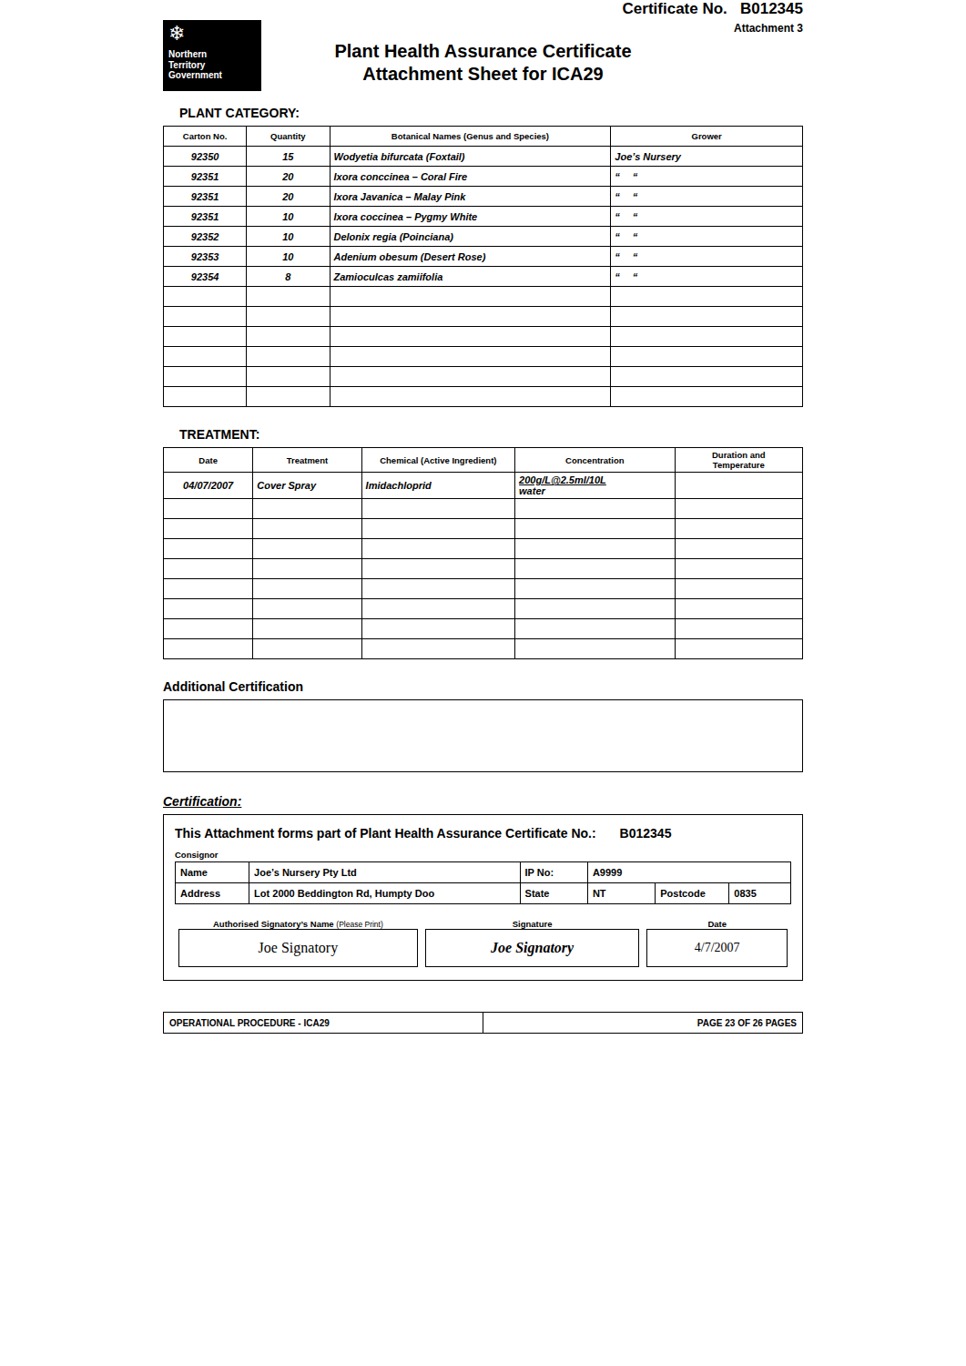Certificate No. B012345
Attachment 3
❄
Northern
Territory
Government
Plant Health Assurance Certificate Attachment Sheet for ICA29
PLANT CATEGORY:
| Carton No. | Quantity | Botanical Names (Genus and Species) | Grower |
| --- | --- | --- | --- |
| 92350 | 15 | Wodyetia bifurcata (Foxtail) | Joe’s Nursery |
| 92351 | 20 | Ixora conccinea – Coral Fire | ““ |
| 92351 | 20 | Ixora Javanica – Malay Pink | ““ |
| 92351 | 10 | Ixora coccinea – Pygmy White | ““ |
| 92352 | 10 | Delonix regia (Poinciana) | ““ |
| 92353 | 10 | Adenium obesum (Desert Rose) | ““ |
| 92354 | 8 | Zamioculcas zamiifolia | ““ |
TREATMENT:
| Date | Treatment | Chemical (Active Ingredient) | Concentration | Duration and Temperature |
| --- | --- | --- | --- | --- |
| 04/07/2007 | Cover Spray | Imidachloprid | 200g/L@2.5ml/10L water | |
Additional Certification
Certification:
This Attachment forms part of Plant Health Assurance Certificate No.:B012345
Consignor
| Name | Joe’s Nursery Pty Ltd | IP No: | A9999 |
| Address | Lot 2000 Beddington Rd, Humpty Doo | State | NT | Postcode | 0835 |
| Authorised Signatory’s Name (Please Print) | Signature | Date |
| Joe Signatory | Joe Signatory | 4/7/2007 |
| OPERATIONAL PROCEDURE - ICA29 | PAGE 23 OF 26 PAGES |